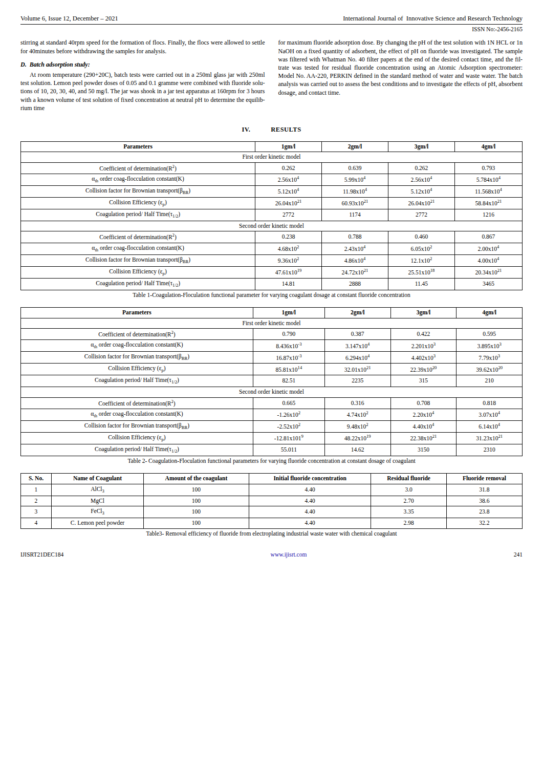Volume 6, Issue 12, December – 2021
International Journal of Innovative Science and Research Technology
ISSN No:-2456-2165
stirring at standard 40rpm speed for the formation of flocs. Finally, the flocs were allowed to settle for 40minutes before withdrawing the samples for analysis.
D. Batch adsorption study:
At room temperature (290+20C), batch tests were carried out in a 250ml glass jar with 250ml test solution. Lemon peel powder doses of 0.05 and 0.1 gramme were combined with fluoride solutions of 10, 20, 30, 40, and 50 mg/l. The jar was shook in a jar test apparatus at 160rpm for 3 hours with a known volume of test solution of fixed concentration at neutral pH to determine the equilibrium time
for maximum fluoride adsorption dose. By changing the pH of the test solution with 1N HCL or 1n NaOH on a fixed quantity of adsorbent, the effect of pH on fluoride was investigated. The sample was filtered with Whatman No. 40 filter papers at the end of the desired contact time, and the filtrate was tested for residual fluoride concentration using an Atomic Adsorption spectrometer: Model No. AA-220, PERKIN defined in the standard method of water and waste water. The batch analysis was carried out to assess the best conditions and to investigate the effects of pH, absorbent dosage, and contact time.
IV. RESULTS
| Parameters | 1gm/l | 2gm/l | 3gm/l | 4gm/l |
| --- | --- | --- | --- | --- |
| First order kinetic model |
| Coefficient of determination(R 2 ) | 0.262 | 0.639 | 0.262 | 0.793 |
| α th order coag-flocculation constant(K) | 2.56x10 4 | 5.99x10 4 | 2.56x10 4 | 5.784x10 4 |
| Collision factor for Brownian transport(β BR ) | 5.12x10 4 | 11.98x10 4 | 5.12x10 4 | 11.568x10 4 |
| Collision Efficiency (ε p ) | 26.04x10 21 | 60.93x10 21 | 26.04x10 21 | 58.84x10 21 |
| Coagulation period/ Half Time(τ 1/2 ) | 2772 | 1174 | 2772 | 1216 |
| Second order kinetic model |
| Coefficient of determination(R 2 ) | 0.238 | 0.788 | 0.460 | 0.867 |
| α th order coag-flocculation constant(K) | 4.68x10 2 | 2.43x10 4 | 6.05x10 2 | 2.00x10 4 |
| Collision factor for Brownian transport(β BR ) | 9.36x10 2 | 4.86x10 4 | 12.1x10 2 | 4.00x10 4 |
| Collision Efficiency (ε p ) | 47.61x10 19 | 24.72x10 21 | 25.51x10 18 | 20.34x10 21 |
| Coagulation period/ Half Time(τ 1/2 ) | 14.81 | 2888 | 11.45 | 3465 |
Table 1-Coagulation-Floculation functional parameter for varying coagulant dosage at constant fluoride concentration
| Parameters | 1gm/l | 2gm/l | 3gm/l | 4gm/l |
| --- | --- | --- | --- | --- |
| First order kinetic model |
| Coefficient of determination(R 2 ) | 0.790 | 0.387 | 0.422 | 0.595 |
| α th order coag-flocculation constant(K) | 8.436x10 -3 | 3.147x10 4 | 2.201x10 3 | 3.895x10 3 |
| Collision factor for Brownian transport(β BR ) | 16.87x10 -3 | 6.294x10 4 | 4.402x10 3 | 7.79x10 3 |
| Collision Efficiency (ε p ) | 85.81x10 14 | 32.01x10 21 | 22.39x10 20 | 39.62x10 20 |
| Coagulation period/ Half Time(τ 1/2 ) | 82.51 | 2235 | 315 | 210 |
| Second order kinetic model |
| Coefficient of determination(R 2 ) | 0.665 | 0.316 | 0.708 | 0.818 |
| α th order coag-flocculation constant(K) | -1.26x10 2 | 4.74x10 2 | 2.20x10 4 | 3.07x10 4 |
| Collision factor for Brownian transport(β BR ) | -2.52x10 2 | 9.48x10 2 | 4.40x10 4 | 6.14x10 4 |
| Collision Efficiency (ε p ) | -12.81x101 9 | 48.22x10 19 | 22.38x10 21 | 31.23x10 21 |
| Coagulation period/ Half Time(τ 1/2 ) | 55.011 | 14.62 | 3150 | 2310 |
Table 2- Coagulation-Floculation functional parameters for varying fluoride concentration at constant dosage of coagulant
| S. No. | Name of Coagulant | Amount of the coagulant | Initial fluoride concentration | Residual fluoride | Fluoride removal |
| --- | --- | --- | --- | --- | --- |
| 1 | AlCl 3 | 100 | 4.40 | 3.0 | 31.8 |
| 2 | MgCl | 100 | 4.40 | 2.70 | 38.6 |
| 3 | FeCl 3 | 100 | 4.40 | 3.35 | 23.8 |
| 4 | C. Lemon peel powder | 100 | 4.40 | 2.98 | 32.2 |
Table3- Removal efficiency of fluoride from electroplating industrial waste water with chemical coagulant
IJISRT21DEC184
www.ijisrt.com
241